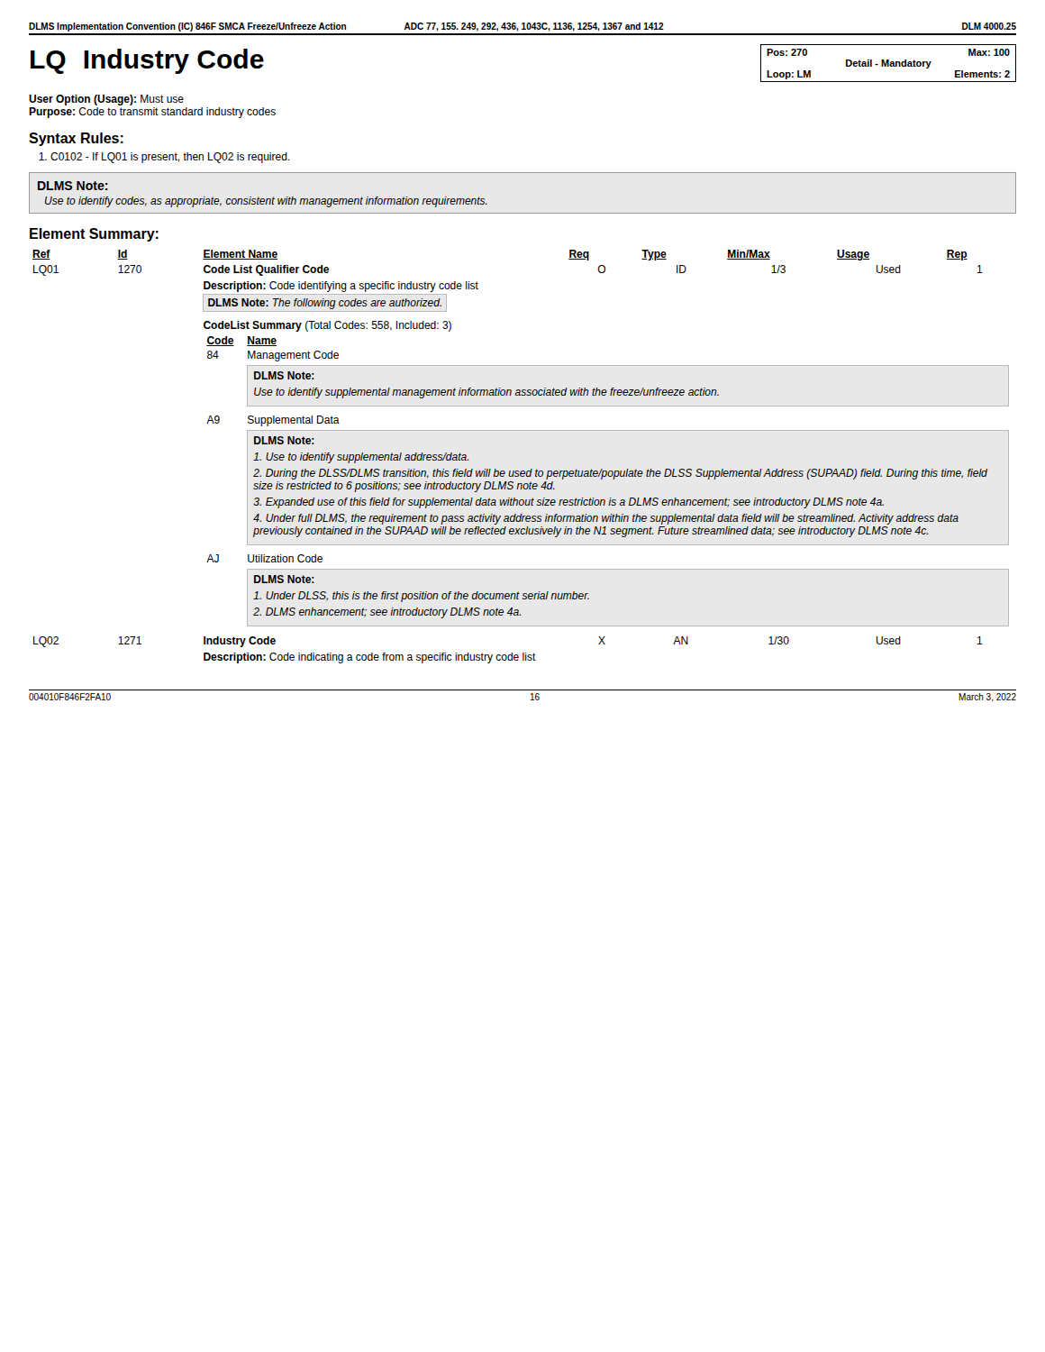DLMS Implementation Convention (IC) 846F SMCA Freeze/Unfreeze Action
ADC 77, 155. 249, 292, 436, 1043C, 1136, 1254, 1367 and 1412
DLM 4000.25
LQIndustry Code
Pos: 270 Max: 100
Detail - Mandatory
Loop: LM Elements: 2
User Option (Usage): Must use
Purpose: Code to transmit standard industry codes
Syntax Rules:
C0102 - If LQ01 is present, then LQ02 is required.
DLMS Note:
Use to identify codes, as appropriate, consistent with management information requirements.
Element Summary:
| Ref | Id | Element Name | Req | Type | Min/Max | Usage | Rep |
| --- | --- | --- | --- | --- | --- | --- | --- |
| LQ01 | 1270 | Code List Qualifier Code | O | ID | 1/3 | Used | 1 |
| | Description: Code identifying a specific industry code list DLMS Note: The following codes are authorized. CodeList Summary (Total Codes: 558, Included: 3) / Code / Name / / --- / --- / / 84 / Management Code / / / DLMS Note: Use to identify supplemental management information associated with the freeze/unfreeze action. / / A9 / Supplemental Data / / / DLMS Note: 1. Use to identify supplemental address/data. 2. During the DLSS/DLMS transition, this field will be used to perpetuate/populate the DLSS Supplemental Address (SUPAAD) field. During this time, field size is restricted to 6 positions; see introductory DLMS note 4d. 3. Expanded use of this field for supplemental data without size restriction is a DLMS enhancement; see introductory DLMS note 4a. 4. Under full DLMS, the requirement to pass activity address information within the supplemental data field will be streamlined. Activity address data previously contained in the SUPAAD will be reflected exclusively in the N1 segment. Future streamlined data; see introductory DLMS note 4c. / / AJ / Utilization Code / / / DLMS Note: 1. Under DLSS, this is the first position of the document serial number. 2. DLMS enhancement; see introductory DLMS note 4a. / |
| LQ02 | 1271 | Industry Code | X | AN | 1/30 | Used | 1 |
| | Description: Code indicating a code from a specific industry code list |
004010F846F2FA10
16
March 3, 2022